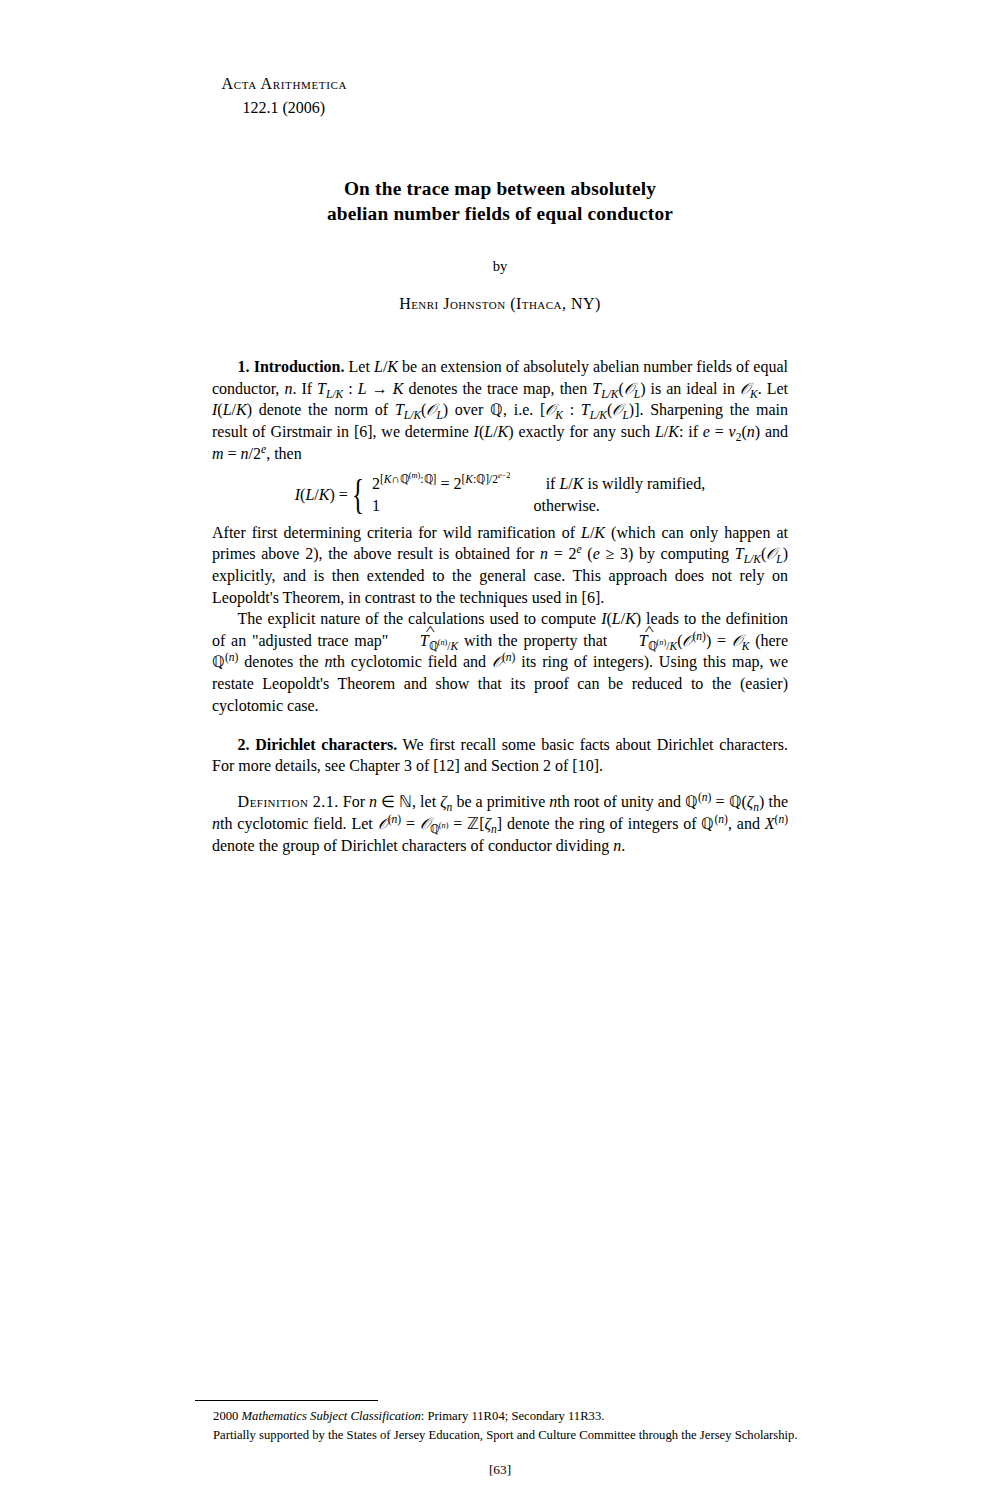Acta Arithmetica 122.1 (2006)
On the trace map between absolutely
abelian number fields of equal conductor
by
Henri Johnston (Ithaca, NY)
1. Introduction. Let L/K be an extension of absolutely abelian number fields of equal conductor, n. If TL/K : L → K denotes the trace map, then TL/K(𝒪L) is an ideal in 𝒪K. Let I(L/K) denote the norm of TL/K(𝒪L) over ℚ, i.e. [𝒪K : TL/K(𝒪L)]. Sharpening the main result of Girstmair in [6], we determine I(L/K) exactly for any such L/K: if e = v2(n) and m = n/2e, then
I(L/K) ={2[K∩ℚ(m):ℚ] = 2[K:ℚ]/2e−2if L/K is wildly ramified, 1otherwise.
After first determining criteria for wild ramification of L/K (which can only happen at primes above 2), the above result is obtained for n = 2e (e ≥ 3) by computing TL/K(𝒪L) explicitly, and is then extended to the general case. This approach does not rely on Leopoldt's Theorem, in contrast to the techniques used in [6].
The explicit nature of the calculations used to compute I(L/K) leads to the definition of an "adjusted trace map" Tℚ(n)/K with the property that Tℚ(n)/K(𝒪(n)) = 𝒪K (here ℚ(n) denotes the nth cyclotomic field and 𝒪(n) its ring of integers). Using this map, we restate Leopoldt's Theorem and show that its proof can be reduced to the (easier) cyclotomic case.
2. Dirichlet characters. We first recall some basic facts about Dirichlet characters. For more details, see Chapter 3 of [12] and Section 2 of [10].
Definition 2.1. For n ∈ ℕ, let ζn be a primitive nth root of unity and ℚ(n) = ℚ(ζn) the nth cyclotomic field. Let 𝒪(n) = 𝒪ℚ(n) = ℤ[ζn] denote the ring of integers of ℚ(n), and X(n) denote the group of Dirichlet characters of conductor dividing n.
2000 Mathematics Subject Classification: Primary 11R04; Secondary 11R33.
Partially supported by the States of Jersey Education, Sport and Culture Committee through the Jersey Scholarship.
[63]